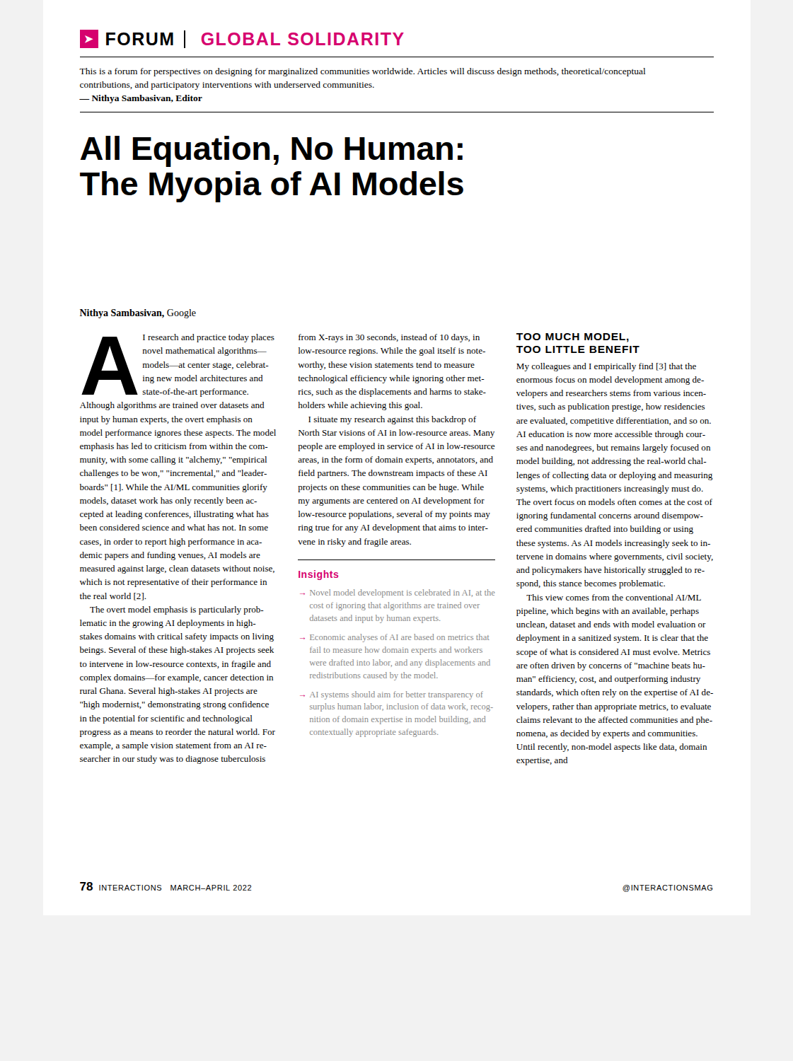➤
FORUM
GLOBAL SOLIDARITY
This is a forum for perspectives on designing for marginalized communities worldwide. Articles will discuss design methods, theoretical/conceptual contributions, and participatory interventions with underserved communities.
— Nithya Sambasivan, Editor
All Equation, No Human:
The Myopia of AI Models
Nithya Sambasivan, Google
AI research and practice today places novel mathematical algorithms—models—at center stage, celebrating new model architectures and state-of-the-art performance. Although algorithms are trained over datasets and input by human experts, the overt emphasis on model performance ignores these aspects. The model emphasis has led to criticism from within the community, with some calling it "alchemy," "empirical challenges to be won," "incremental," and "leaderboards" [1]. While the AI/ML communities glorify models, dataset work has only recently been accepted at leading conferences, illustrating what has been considered science and what has not. In some cases, in order to report high performance in academic papers and funding venues, AI models are measured against large, clean datasets without noise, which is not representative of their performance in the real world [2].
The overt model emphasis is particularly problematic in the growing AI deployments in high-stakes domains with critical safety impacts on living beings. Several of these high-stakes AI projects seek to intervene in low-resource contexts, in fragile and complex domains—for example, cancer detection in rural Ghana. Several high-stakes AI projects are "high modernist," demonstrating strong confidence in the potential for scientific and technological progress as a means to reorder the natural world. For example, a sample vision statement from an AI researcher in our study was to diagnose tuberculosis from X-rays in 30 seconds, instead of 10 days, in low-resource regions. While the goal itself is noteworthy, these vision statements tend to measure technological efficiency while ignoring other metrics, such as the displacements and harms to stakeholders while achieving this goal.
I situate my research against this backdrop of North Star visions of AI in low-resource areas. Many people are employed in service of AI in low-resource areas, in the form of domain experts, annotators, and field partners. The downstream impacts of these AI projects on these communities can be huge. While my arguments are centered on AI development for low-resource populations, several of my points may ring true for any AI development that aims to intervene in risky and fragile areas.
Insights
Novel model development is celebrated in AI, at the cost of ignoring that algorithms are trained over datasets and input by human experts.
Economic analyses of AI are based on metrics that fail to measure how domain experts and workers were drafted into labor, and any displacements and redistributions caused by the model.
AI systems should aim for better transparency of surplus human labor, inclusion of data work, recognition of domain expertise in model building, and contextually appropriate safeguards.
Too much model,
too little benefit
My colleagues and I empirically find [3] that the enormous focus on model development among developers and researchers stems from various incentives, such as publication prestige, how residencies are evaluated, competitive differentiation, and so on. AI education is now more accessible through courses and nanodegrees, but remains largely focused on model building, not addressing the real-world challenges of collecting data or deploying and measuring systems, which practitioners increasingly must do. The overt focus on models often comes at the cost of ignoring fundamental concerns around disempowered communities drafted into building or using these systems. As AI models increasingly seek to intervene in domains where governments, civil society, and policymakers have historically struggled to respond, this stance becomes problematic.
This view comes from the conventional AI/ML pipeline, which begins with an available, perhaps unclean, dataset and ends with model evaluation or deployment in a sanitized system. It is clear that the scope of what is considered AI must evolve. Metrics are often driven by concerns of "machine beats human" efficiency, cost, and outperforming industry standards, which often rely on the expertise of AI developers, rather than appropriate metrics, to evaluate claims relevant to the affected communities and phenomena, as decided by experts and communities. Until recently, non-model aspects like data, domain expertise, and
78 INTERACTIONS MARCH–APRIL 2022
@INTERACTIONSMAG